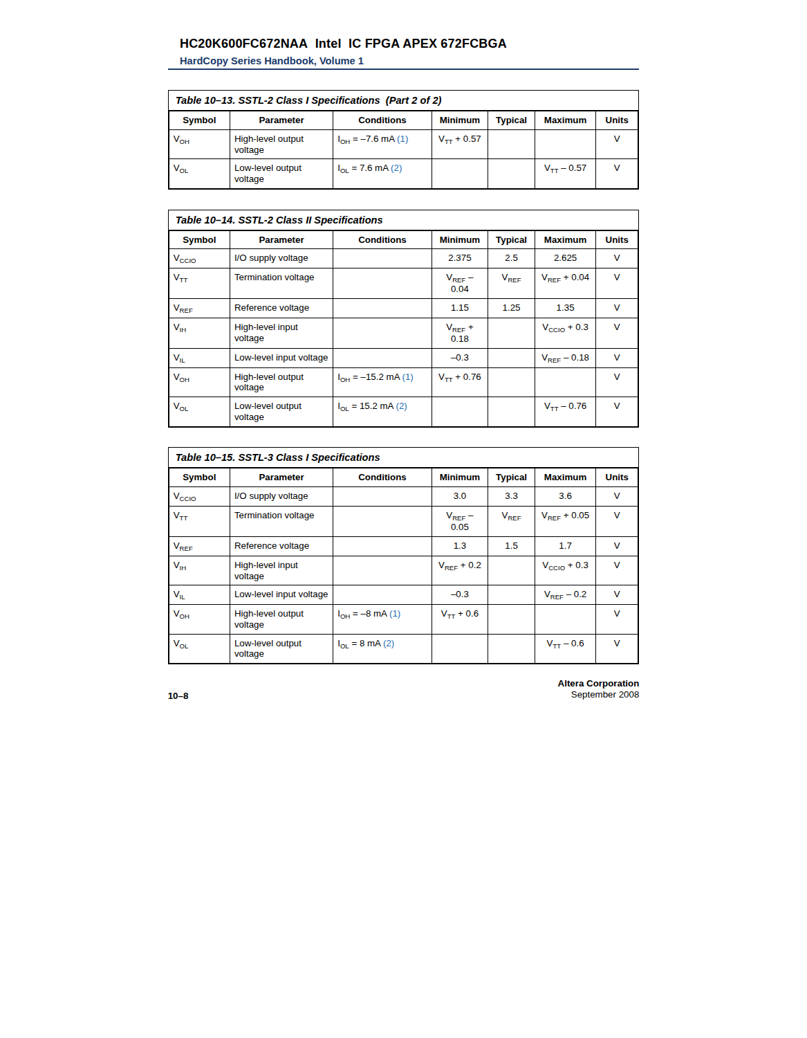HC20K600FC672NAA Intel IC FPGA APEX 672FCBGA
HardCopy Series Handbook, Volume 1
Table 10–13. SSTL-2 Class I Specifications (Part 2 of 2)
| Symbol | Parameter | Conditions | Minimum | Typical | Maximum | Units |
| --- | --- | --- | --- | --- | --- | --- |
| V OH | High-level output voltage | I OH = –7.6 mA (1) | V TT + 0.57 | | | V |
| V OL | Low-level output voltage | I OL = 7.6 mA (2) | | | V TT – 0.57 | V |
Table 10–14. SSTL-2 Class II Specifications
| Symbol | Parameter | Conditions | Minimum | Typical | Maximum | Units |
| --- | --- | --- | --- | --- | --- | --- |
| V CCIO | I/O supply voltage | | 2.375 | 2.5 | 2.625 | V |
| V TT | Termination voltage | | V REF – 0.04 | V REF | V REF + 0.04 | V |
| V REF | Reference voltage | | 1.15 | 1.25 | 1.35 | V |
| V IH | High-level input voltage | | V REF + 0.18 | | V CCIO + 0.3 | V |
| V IL | Low-level input voltage | | –0.3 | | V REF – 0.18 | V |
| V OH | High-level output voltage | I OH = –15.2 mA (1) | V TT + 0.76 | | | V |
| V OL | Low-level output voltage | I OL = 15.2 mA (2) | | | V TT – 0.76 | V |
Table 10–15. SSTL-3 Class I Specifications
| Symbol | Parameter | Conditions | Minimum | Typical | Maximum | Units |
| --- | --- | --- | --- | --- | --- | --- |
| V CCIO | I/O supply voltage | | 3.0 | 3.3 | 3.6 | V |
| V TT | Termination voltage | | V REF – 0.05 | V REF | V REF + 0.05 | V |
| V REF | Reference voltage | | 1.3 | 1.5 | 1.7 | V |
| V IH | High-level input voltage | | V REF + 0.2 | | V CCIO + 0.3 | V |
| V IL | Low-level input voltage | | –0.3 | | V REF – 0.2 | V |
| V OH | High-level output voltage | I OH = –8 mA (1) | V TT + 0.6 | | | V |
| V OL | Low-level output voltage | I OL = 8 mA (2) | | | V TT – 0.6 | V |
10–8
Altera Corporation
September 2008